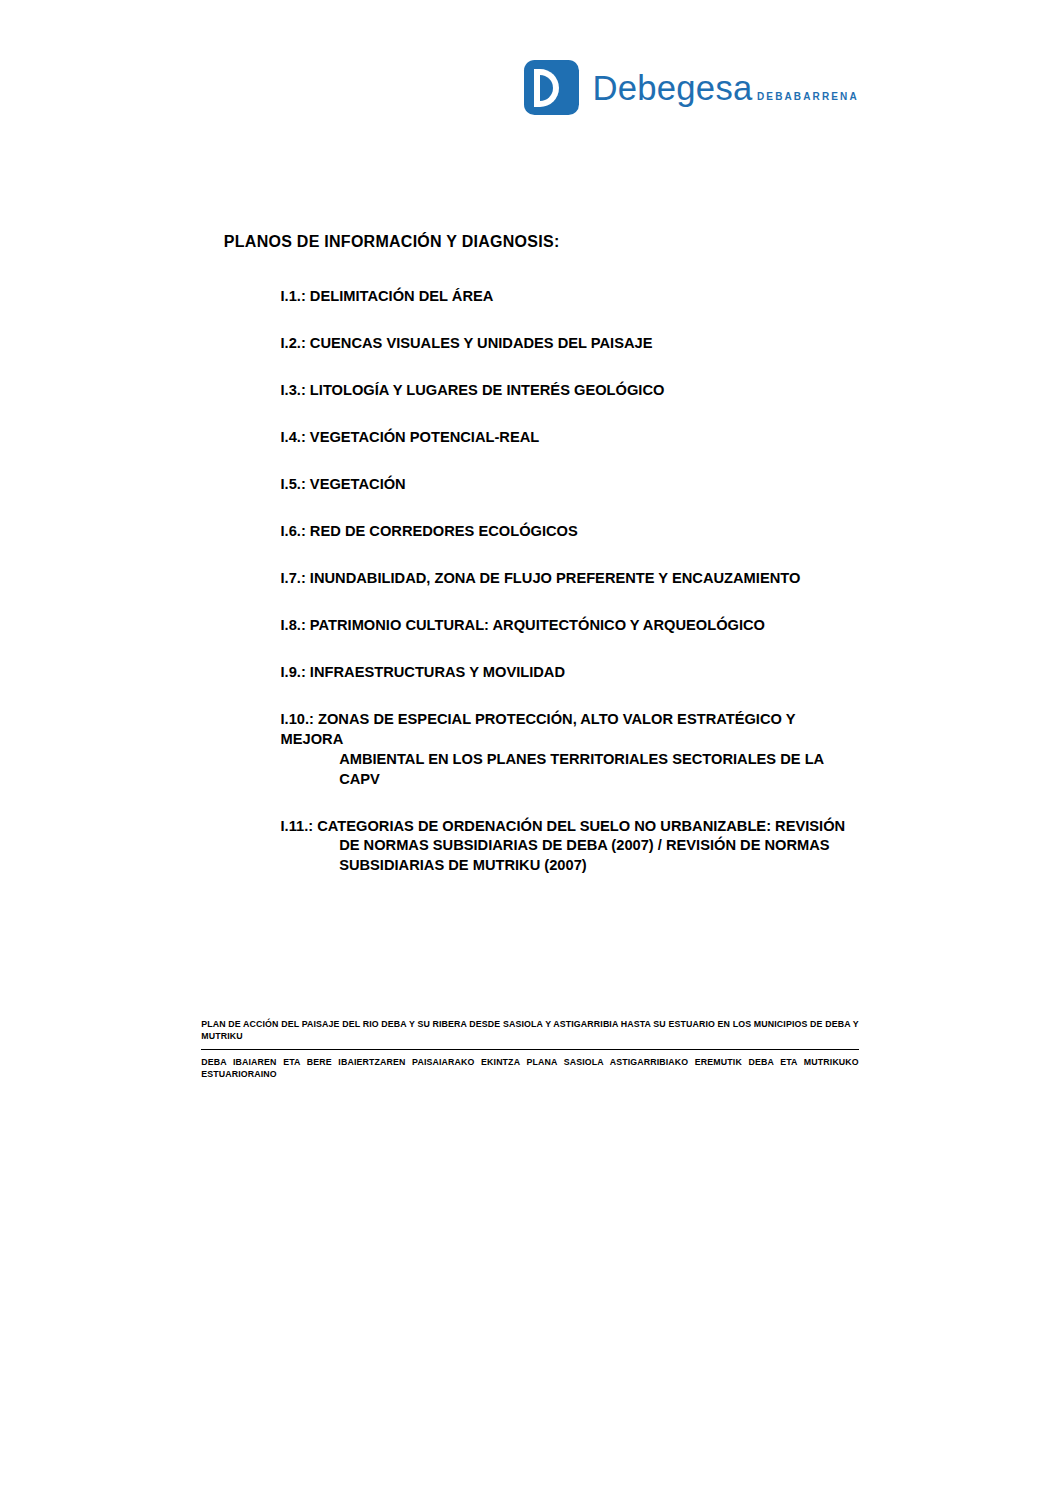Debegesa DEBABARRENA
PLANOS DE INFORMACIÓN Y DIAGNOSIS:
I.1.: DELIMITACIÓN DEL ÁREA
I.2.: CUENCAS VISUALES Y UNIDADES DEL PAISAJE
I.3.: LITOLOGÍA Y LUGARES DE INTERÉS GEOLÓGICO
I.4.: VEGETACIÓN POTENCIAL-REAL
I.5.: VEGETACIÓN
I.6.: RED DE CORREDORES ECOLÓGICOS
I.7.: INUNDABILIDAD, ZONA DE FLUJO PREFERENTE Y ENCAUZAMIENTO
I.8.: PATRIMONIO CULTURAL: ARQUITECTÓNICO Y ARQUEOLÓGICO
I.9.: INFRAESTRUCTURAS Y MOVILIDAD
I.10.: ZONAS DE ESPECIAL PROTECCIÓN, ALTO VALOR ESTRATÉGICO Y MEJORAAMBIENTAL EN LOS PLANES TERRITORIALES SECTORIALES DE LA CAPV
I.11.: CATEGORIAS DE ORDENACIÓN DEL SUELO NO URBANIZABLE: REVISIÓNDE NORMAS SUBSIDIARIAS DE DEBA (2007) / REVISIÓN DE NORMAS SUBSIDIARIAS DE MUTRIKU (2007)
PLAN DE ACCIÓN DEL PAISAJE DEL RIO DEBA Y SU RIBERA DESDE SASIOLA Y ASTIGARRIBIA HASTA SU ESTUARIO EN LOS MUNICIPIOS DE DEBA Y MUTRIKU
DEBA IBAIAREN ETA BERE IBAIERTZAREN PAISAIARAKO EKINTZA PLANA SASIOLA ASTIGARRIBIAKO EREMUTIK DEBA ETA MUTRIKUKO ESTUARIORAINO